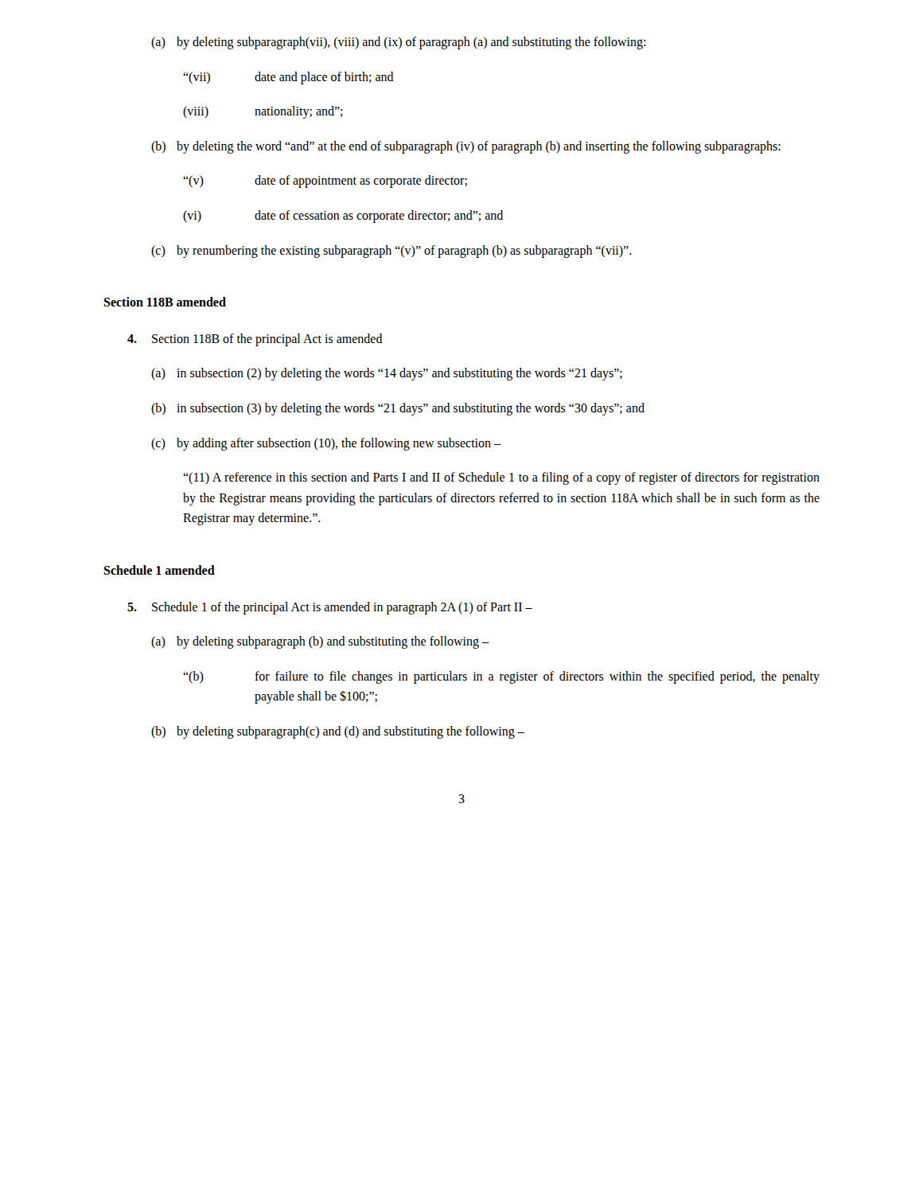(a) by deleting subparagraph(vii), (viii) and (ix) of paragraph (a) and substituting the following:
“(vii) date and place of birth; and
(viii) nationality; and”;
(b) by deleting the word “and” at the end of subparagraph (iv) of paragraph (b) and inserting the following subparagraphs:
“(v) date of appointment as corporate director;
(vi) date of cessation as corporate director; and”; and
(c) by renumbering the existing subparagraph “(v)” of paragraph (b) as subparagraph “(vii)”.
Section 118B amended
4. Section 118B of the principal Act is amended
(a) in subsection (2) by deleting the words “14 days” and substituting the words “21 days”;
(b) in subsection (3) by deleting the words “21 days” and substituting the words “30 days”; and
(c) by adding after subsection (10), the following new subsection –
“(11) A reference in this section and Parts I and II of Schedule 1 to a filing of a copy of register of directors for registration by the Registrar means providing the particulars of directors referred to in section 118A which shall be in such form as the Registrar may determine.”.
Schedule 1 amended
5. Schedule 1 of the principal Act is amended in paragraph 2A (1) of Part II –
(a) by deleting subparagraph (b) and substituting the following –
“(b) for failure to file changes in particulars in a register of directors within the specified period, the penalty payable shall be $100;”;
(b) by deleting subparagraph(c) and (d) and substituting the following –
3